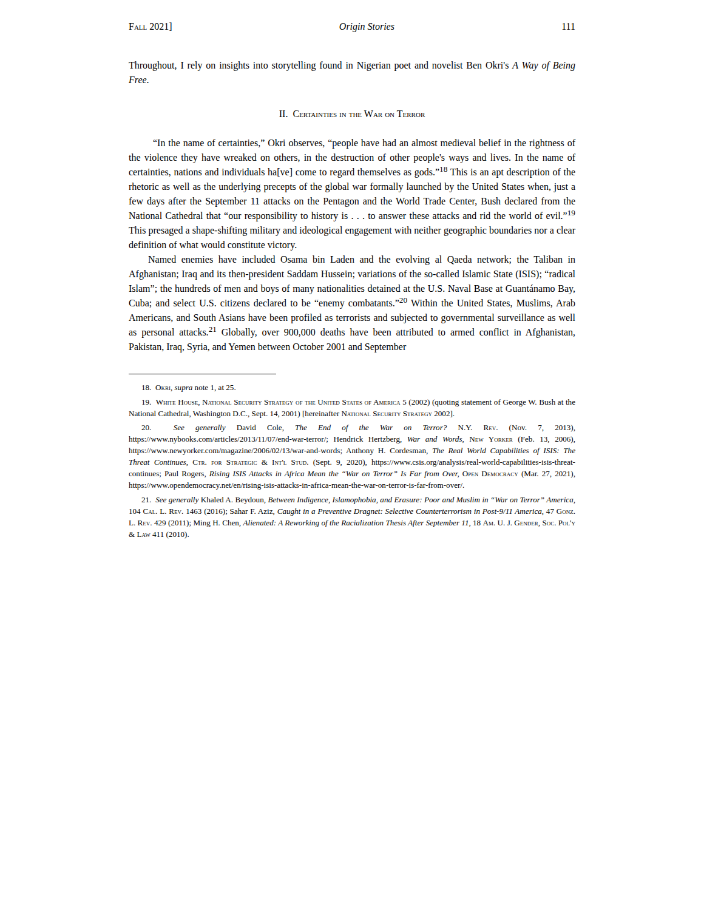Fall 2021] Origin Stories 111
Throughout, I rely on insights into storytelling found in Nigerian poet and novelist Ben Okri's A Way of Being Free.
II. Certainties in the War on Terror
“In the name of certainties,” Okri observes, “people have had an almost medieval belief in the rightness of the violence they have wreaked on others, in the destruction of other people's ways and lives. In the name of certainties, nations and individuals ha[ve] come to regard themselves as gods.”18 This is an apt description of the rhetoric as well as the underlying precepts of the global war formally launched by the United States when, just a few days after the September 11 attacks on the Pentagon and the World Trade Center, Bush declared from the National Cathedral that “our responsibility to history is . . . to answer these attacks and rid the world of evil.”19 This presaged a shape-shifting military and ideological engagement with neither geographic boundaries nor a clear definition of what would constitute victory.
Named enemies have included Osama bin Laden and the evolving al Qaeda network; the Taliban in Afghanistan; Iraq and its then-president Saddam Hussein; variations of the so-called Islamic State (ISIS); “radical Islam”; the hundreds of men and boys of many nationalities detained at the U.S. Naval Base at Guantánamo Bay, Cuba; and select U.S. citizens declared to be “enemy combatants.”20 Within the United States, Muslims, Arab Americans, and South Asians have been profiled as terrorists and subjected to governmental surveillance as well as personal attacks.21 Globally, over 900,000 deaths have been attributed to armed conflict in Afghanistan, Pakistan, Iraq, Syria, and Yemen between October 2001 and September
18. Okri, supra note 1, at 25.
19. White House, National Security Strategy of the United States of America 5 (2002) (quoting statement of George W. Bush at the National Cathedral, Washington D.C., Sept. 14, 2001) [hereinafter National Security Strategy 2002].
20. See generally David Cole, The End of the War on Terror? N.Y. Rev. (Nov. 7, 2013), https://www.nybooks.com/articles/2013/11/07/end-war-terror/; Hendrick Hertzberg, War and Words, New Yorker (Feb. 13, 2006), https://www.newyorker.com/magazine/2006/02/13/war-and-words; Anthony H. Cordesman, The Real World Capabilities of ISIS: The Threat Continues, Ctr. for Strategic & Int'l Stud. (Sept. 9, 2020), https://www.csis.org/analysis/real-world-capabilities-isis-threat-continues; Paul Rogers, Rising ISIS Attacks in Africa Mean the “War on Terror” Is Far from Over, Open Democracy (Mar. 27, 2021), https://www.opendemocracy.net/en/rising-isis-attacks-in-africa-mean-the-war-on-terror-is-far-from-over/.
21. See generally Khaled A. Beydoun, Between Indigence, Islamophobia, and Erasure: Poor and Muslim in “War on Terror” America, 104 Cal. L. Rev. 1463 (2016); Sahar F. Aziz, Caught in a Preventive Dragnet: Selective Counterterrorism in Post-9/11 America, 47 Gonz. L. Rev. 429 (2011); Ming H. Chen, Alienated: A Reworking of the Racialization Thesis After September 11, 18 Am. U. J. Gender, Soc. Pol'y & Law 411 (2010).